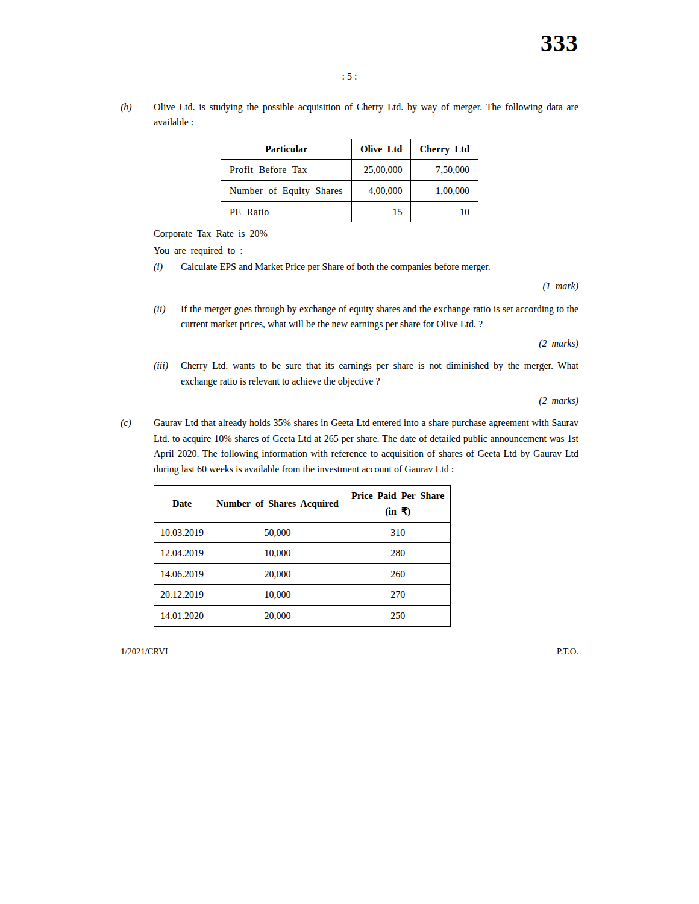333
: 5 :
(b)
Olive Ltd. is studying the possible acquisition of Cherry Ltd. by way of merger. The following data are available :
| Particular | Olive Ltd | Cherry Ltd |
| --- | --- | --- |
| Profit Before Tax | 25,00,000 | 7,50,000 |
| Number of Equity Shares | 4,00,000 | 1,00,000 |
| PE Ratio | 15 | 10 |
Corporate Tax Rate is 20%
You are required to :
(i)
Calculate EPS and Market Price per Share of both the companies before merger.
(1 mark)
(ii)
If the merger goes through by exchange of equity shares and the exchange ratio is set according to the current market prices, what will be the new earnings per share for Olive Ltd. ?
(2 marks)
(iii)
Cherry Ltd. wants to be sure that its earnings per share is not diminished by the merger. What exchange ratio is relevant to achieve the objective ?
(2 marks)
(c)
Gaurav Ltd that already holds 35% shares in Geeta Ltd entered into a share purchase agreement with Saurav Ltd. to acquire 10% shares of Geeta Ltd at 265 per share. The date of detailed public announcement was 1st April 2020. The following information with reference to acquisition of shares of Geeta Ltd by Gaurav Ltd during last 60 weeks is available from the investment account of Gaurav Ltd :
| Date | Number of Shares Acquired | Price Paid Per Share (in ₹) |
| --- | --- | --- |
| 10.03.2019 | 50,000 | 310 |
| 12.04.2019 | 10,000 | 280 |
| 14.06.2019 | 20,000 | 260 |
| 20.12.2019 | 10,000 | 270 |
| 14.01.2020 | 20,000 | 250 |
1/2021/CRVI
P.T.O.